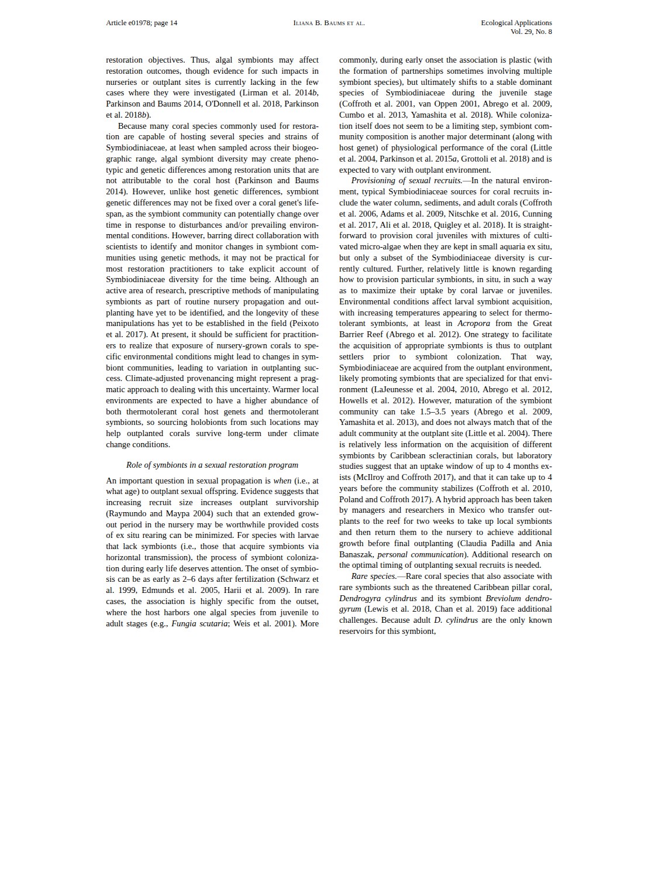Article e01978; page 14
Iliana B. Baums et al.
Ecological Applications
Vol. 29, No. 8
restoration objectives. Thus, algal symbionts may affect restoration outcomes, though evidence for such impacts in nurseries or outplant sites is currently lacking in the few cases where they were investigated (Lirman et al. 2014b, Parkinson and Baums 2014, O'Donnell et al. 2018, Parkinson et al. 2018b).
Because many coral species commonly used for restoration are capable of hosting several species and strains of Symbiodiniaceae, at least when sampled across their biogeographic range, algal symbiont diversity may create phenotypic and genetic differences among restoration units that are not attributable to the coral host (Parkinson and Baums 2014). However, unlike host genetic differences, symbiont genetic differences may not be fixed over a coral genet's lifespan, as the symbiont community can potentially change over time in response to disturbances and/or prevailing environmental conditions. However, barring direct collaboration with scientists to identify and monitor changes in symbiont communities using genetic methods, it may not be practical for most restoration practitioners to take explicit account of Symbiodiniaceae diversity for the time being. Although an active area of research, prescriptive methods of manipulating symbionts as part of routine nursery propagation and outplanting have yet to be identified, and the longevity of these manipulations has yet to be established in the field (Peixoto et al. 2017). At present, it should be sufficient for practitioners to realize that exposure of nursery-grown corals to specific environmental conditions might lead to changes in symbiont communities, leading to variation in outplanting success. Climate-adjusted provenancing might represent a pragmatic approach to dealing with this uncertainty. Warmer local environments are expected to have a higher abundance of both thermotolerant coral host genets and thermotolerant symbionts, so sourcing holobionts from such locations may help outplanted corals survive long-term under climate change conditions.
Role of symbionts in a sexual restoration program
An important question in sexual propagation is when (i.e., at what age) to outplant sexual offspring. Evidence suggests that increasing recruit size increases outplant survivorship (Raymundo and Maypa 2004) such that an extended grow-out period in the nursery may be worthwhile provided costs of ex situ rearing can be minimized. For species with larvae that lack symbionts (i.e., those that acquire symbionts via horizontal transmission), the process of symbiont colonization during early life deserves attention. The onset of symbiosis can be as early as 2–6 days after fertilization (Schwarz et al. 1999, Edmunds et al. 2005, Harii et al. 2009). In rare cases, the association is highly specific from the outset, where the host harbors one algal species from juvenile to adult stages (e.g., Fungia scutaria; Weis et al. 2001). More commonly, during early onset the association is plastic (with the formation of partnerships sometimes involving multiple symbiont species), but ultimately shifts to a stable dominant species of Symbiodiniaceae during the juvenile stage (Coffroth et al. 2001, van Oppen 2001, Abrego et al. 2009, Cumbo et al. 2013, Yamashita et al. 2018). While colonization itself does not seem to be a limiting step, symbiont community composition is another major determinant (along with host genet) of physiological performance of the coral (Little et al. 2004, Parkinson et al. 2015a, Grottoli et al. 2018) and is expected to vary with outplant environment.
Provisioning of sexual recruits. In the natural environment, typical Symbiodiniaceae sources for coral recruits include the water column, sediments, and adult corals (Coffroth et al. 2006, Adams et al. 2009, Nitschke et al. 2016, Cunning et al. 2017, Ali et al. 2018, Quigley et al. 2018). It is straightforward to provision coral juveniles with mixtures of cultivated micro-algae when they are kept in small aquaria ex situ, but only a subset of the Symbiodiniaceae diversity is currently cultured. Further, relatively little is known regarding how to provision particular symbionts, in situ, in such a way as to maximize their uptake by coral larvae or juveniles. Environmental conditions affect larval symbiont acquisition, with increasing temperatures appearing to select for thermotolerant symbionts, at least in Acropora from the Great Barrier Reef (Abrego et al. 2012). One strategy to facilitate the acquisition of appropriate symbionts is thus to outplant settlers prior to symbiont colonization. That way, Symbiodiniaceae are acquired from the outplant environment, likely promoting symbionts that are specialized for that environment (LaJeunesse et al. 2004, 2010, Abrego et al. 2012, Howells et al. 2012). However, maturation of the symbiont community can take 1.5–3.5 years (Abrego et al. 2009, Yamashita et al. 2013), and does not always match that of the adult community at the outplant site (Little et al. 2004). There is relatively less information on the acquisition of different symbionts by Caribbean scleractinian corals, but laboratory studies suggest that an uptake window of up to 4 months exists (McIlroy and Coffroth 2017), and that it can take up to 4 years before the community stabilizes (Coffroth et al. 2010, Poland and Coffroth 2017). A hybrid approach has been taken by managers and researchers in Mexico who transfer outplants to the reef for two weeks to take up local symbionts and then return them to the nursery to achieve additional growth before final outplanting (Claudia Padilla and Ania Banaszak, personal communication). Additional research on the optimal timing of outplanting sexual recruits is needed.
Rare species. Rare coral species that also associate with rare symbionts such as the threatened Caribbean pillar coral, Dendrogyra cylindrus and its symbiont Breviolum dendrogyrum (Lewis et al. 2018, Chan et al. 2019) face additional challenges. Because adult D. cylindrus are the only known reservoirs for this symbiont,